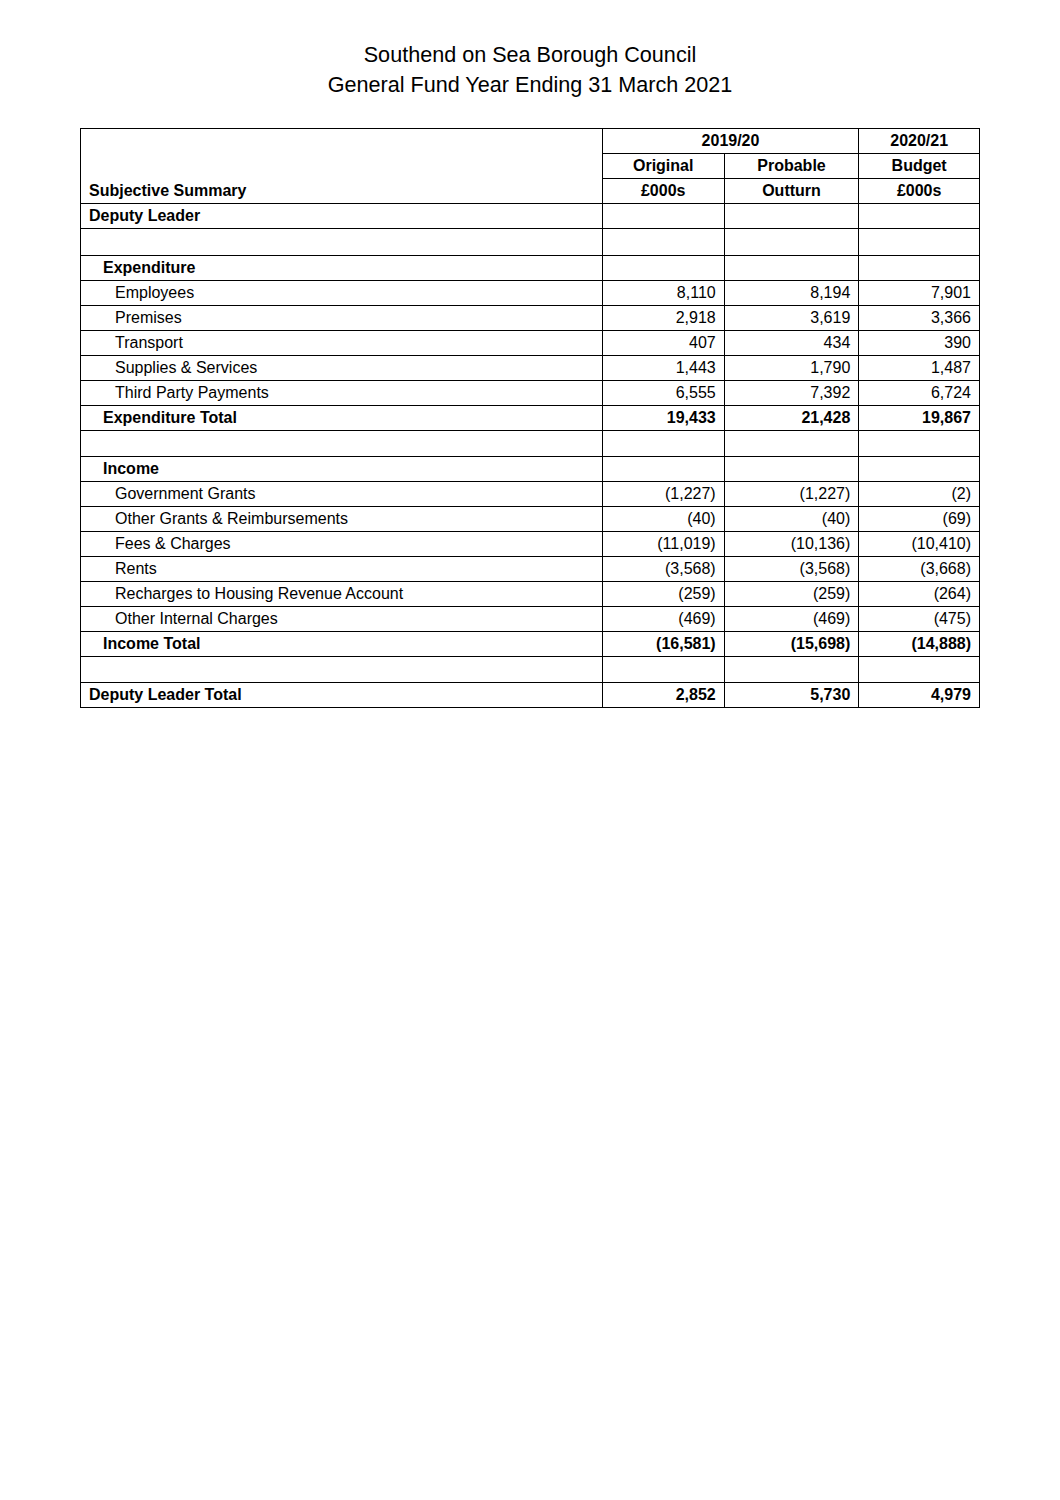Southend on Sea Borough Council General Fund Year Ending 31 March 2021
| Subjective Summary | 2019/20 | 2020/21 |
| --- | --- | --- |
| Original | Probable | Budget |
| £000s | Outturn | £000s |
| Deputy Leader | | | |
| Expenditure | | | |
| Employees | 8,110 | 8,194 | 7,901 |
| Premises | 2,918 | 3,619 | 3,366 |
| Transport | 407 | 434 | 390 |
| Supplies & Services | 1,443 | 1,790 | 1,487 |
| Third Party Payments | 6,555 | 7,392 | 6,724 |
| Expenditure Total | 19,433 | 21,428 | 19,867 |
| Income | | | |
| Government Grants | (1,227) | (1,227) | (2) |
| Other Grants & Reimbursements | (40) | (40) | (69) |
| Fees & Charges | (11,019) | (10,136) | (10,410) |
| Rents | (3,568) | (3,568) | (3,668) |
| Recharges to Housing Revenue Account | (259) | (259) | (264) |
| Other Internal Charges | (469) | (469) | (475) |
| Income Total | (16,581) | (15,698) | (14,888) |
| Deputy Leader Total | 2,852 | 5,730 | 4,979 |